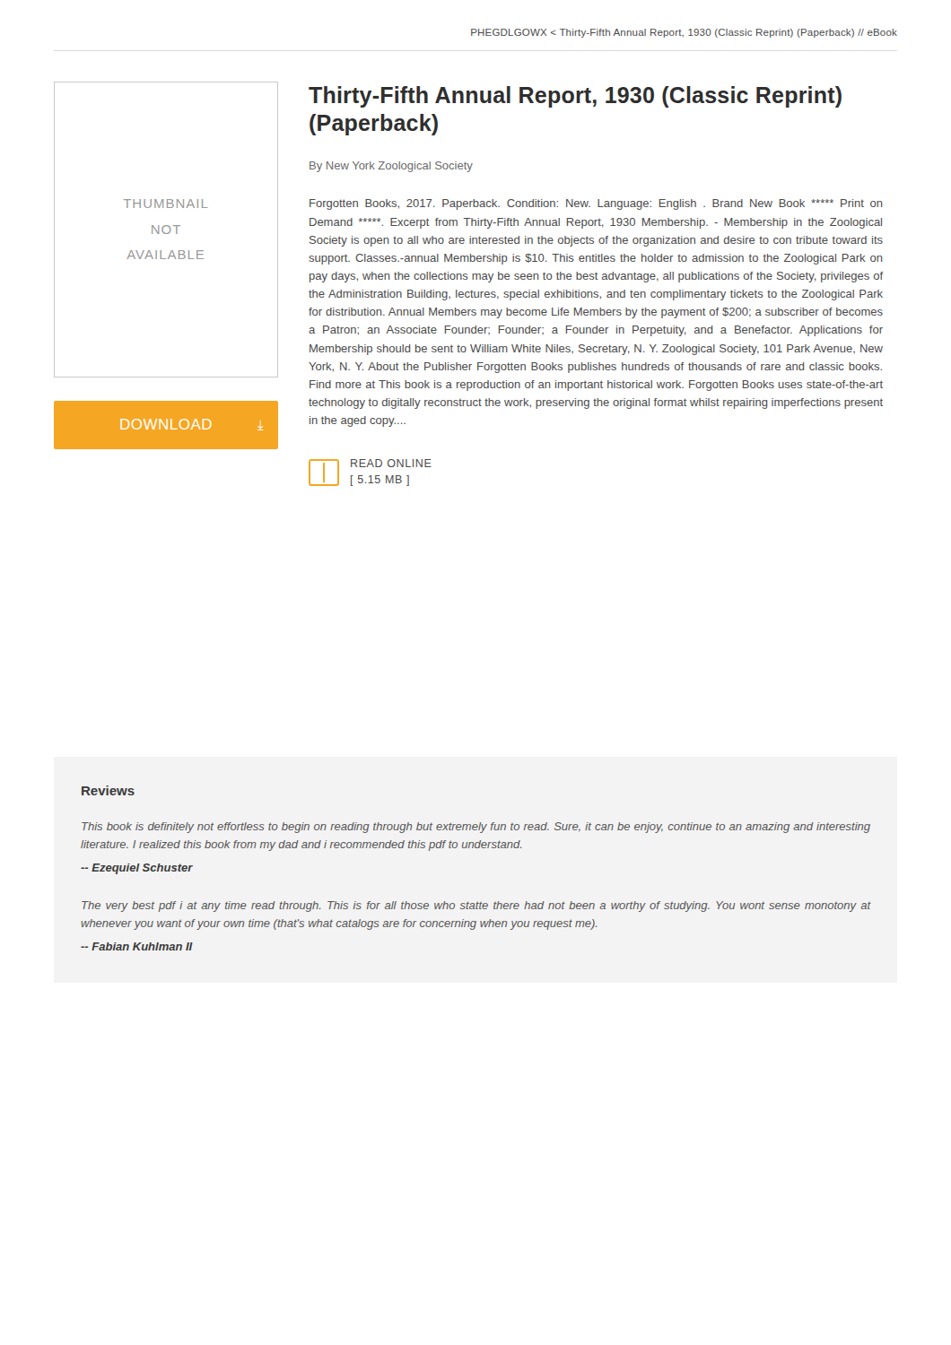PHEGDLGOWX < Thirty-Fifth Annual Report, 1930 (Classic Reprint) (Paperback) // eBook
THUMBNAIL NOT AVAILABLE
DOWNLOAD ⤓
Thirty-Fifth Annual Report, 1930 (Classic Reprint) (Paperback)
By New York Zoological Society
Forgotten Books, 2017. Paperback. Condition: New. Language: English . Brand New Book ***** Print on Demand *****. Excerpt from Thirty-Fifth Annual Report, 1930 Membership. - Membership in the Zoological Society is open to all who are interested in the objects of the organization and desire to con tribute toward its support. Classes.-annual Membership is $10. This entitles the holder to admission to the Zoological Park on pay days, when the collections may be seen to the best advantage, all publications of the Society, privileges of the Administration Building, lectures, special exhibitions, and ten complimentary tickets to the Zoological Park for distribution. Annual Members may become Life Members by the payment of $200; a subscriber of becomes a Patron; an Associate Founder; Founder; a Founder in Perpetuity, and a Benefactor. Applications for Membership should be sent to William White Niles, Secretary, N. Y. Zoological Society, 101 Park Avenue, New York, N. Y. About the Publisher Forgotten Books publishes hundreds of thousands of rare and classic books. Find more at This book is a reproduction of an important historical work. Forgotten Books uses state-of-the-art technology to digitally reconstruct the work, preserving the original format whilst repairing imperfections present in the aged copy....
READ ONLINE
[ 5.15 MB ]
Reviews
This book is definitely not effortless to begin on reading through but extremely fun to read. Sure, it can be enjoy, continue to an amazing and interesting literature. I realized this book from my dad and i recommended this pdf to understand.
-- Ezequiel Schuster
The very best pdf i at any time read through. This is for all those who statte there had not been a worthy of studying. You wont sense monotony at whenever you want of your own time (that's what catalogs are for concerning when you request me).
-- Fabian Kuhlman II